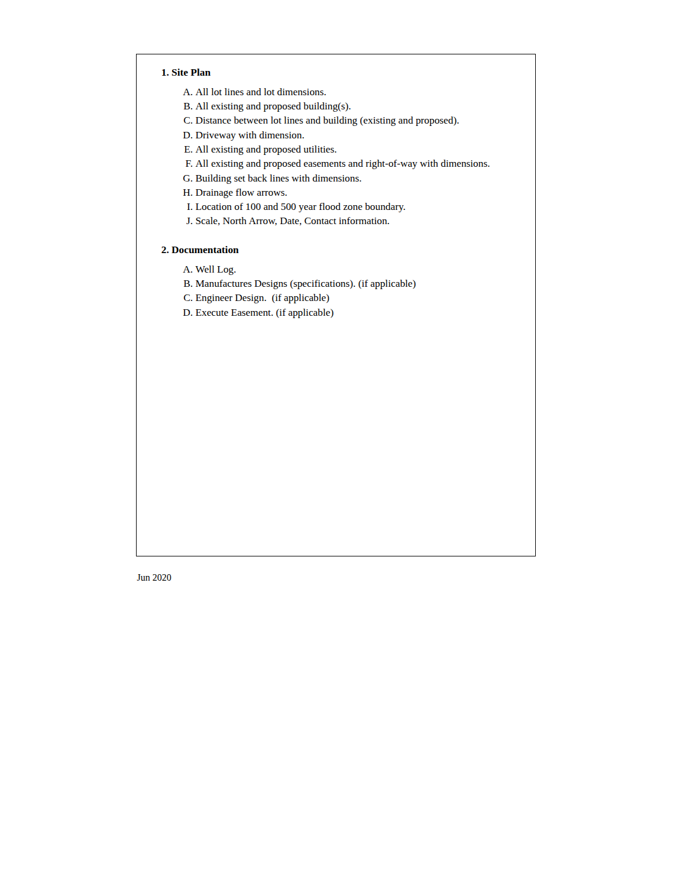Site Plan
All lot lines and lot dimensions.
All existing and proposed building(s).
Distance between lot lines and building (existing and proposed).
Driveway with dimension.
All existing and proposed utilities.
All existing and proposed easements and right-of-way with dimensions.
Building set back lines with dimensions.
Drainage flow arrows.
Location of 100 and 500 year flood zone boundary.
Scale, North Arrow, Date, Contact information.
Documentation
Well Log.
Manufactures Designs (specifications). (if applicable)
Engineer Design. (if applicable)
Execute Easement. (if applicable)
Jun 2020